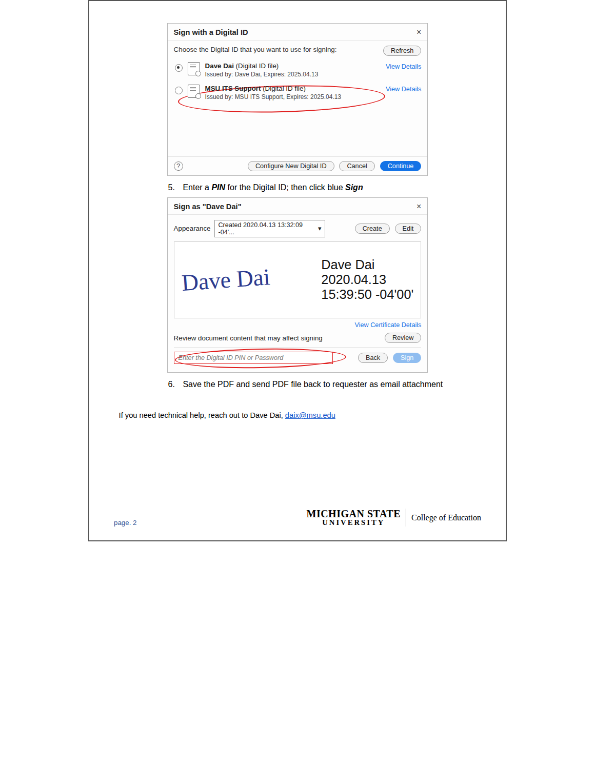Sign with a Digital ID ×
Choose the Digital ID that you want to use for signing:
Refresh
Dave Dai (Digital ID file)
Issued by: Dave Dai, Expires: 2025.04.13
View Details
MSU ITS Support (Digital ID file)
Issued by: MSU ITS Support, Expires: 2025.04.13
View Details
?
Configure New Digital ID Cancel Continue
5. Enter a PIN for the Digital ID; then click blue Sign
Sign as "Dave Dai" ×
Appearance Created 2020.04.13 13:32:09 -04'...▾
Create Edit
Dave Dai
Dave Dai
2020.04.13
15:39:50 -04'00'
View Certificate Details
Review document content that may affect signing Review
Enter the Digital ID PIN or Password
Back Sign
6. Save the PDF and send PDF file back to requester as email attachment
If you need technical help, reach out to Dave Dai, daix@msu.edu
page. 2
MICHIGAN STATE
UNIVERSITY
College of Education